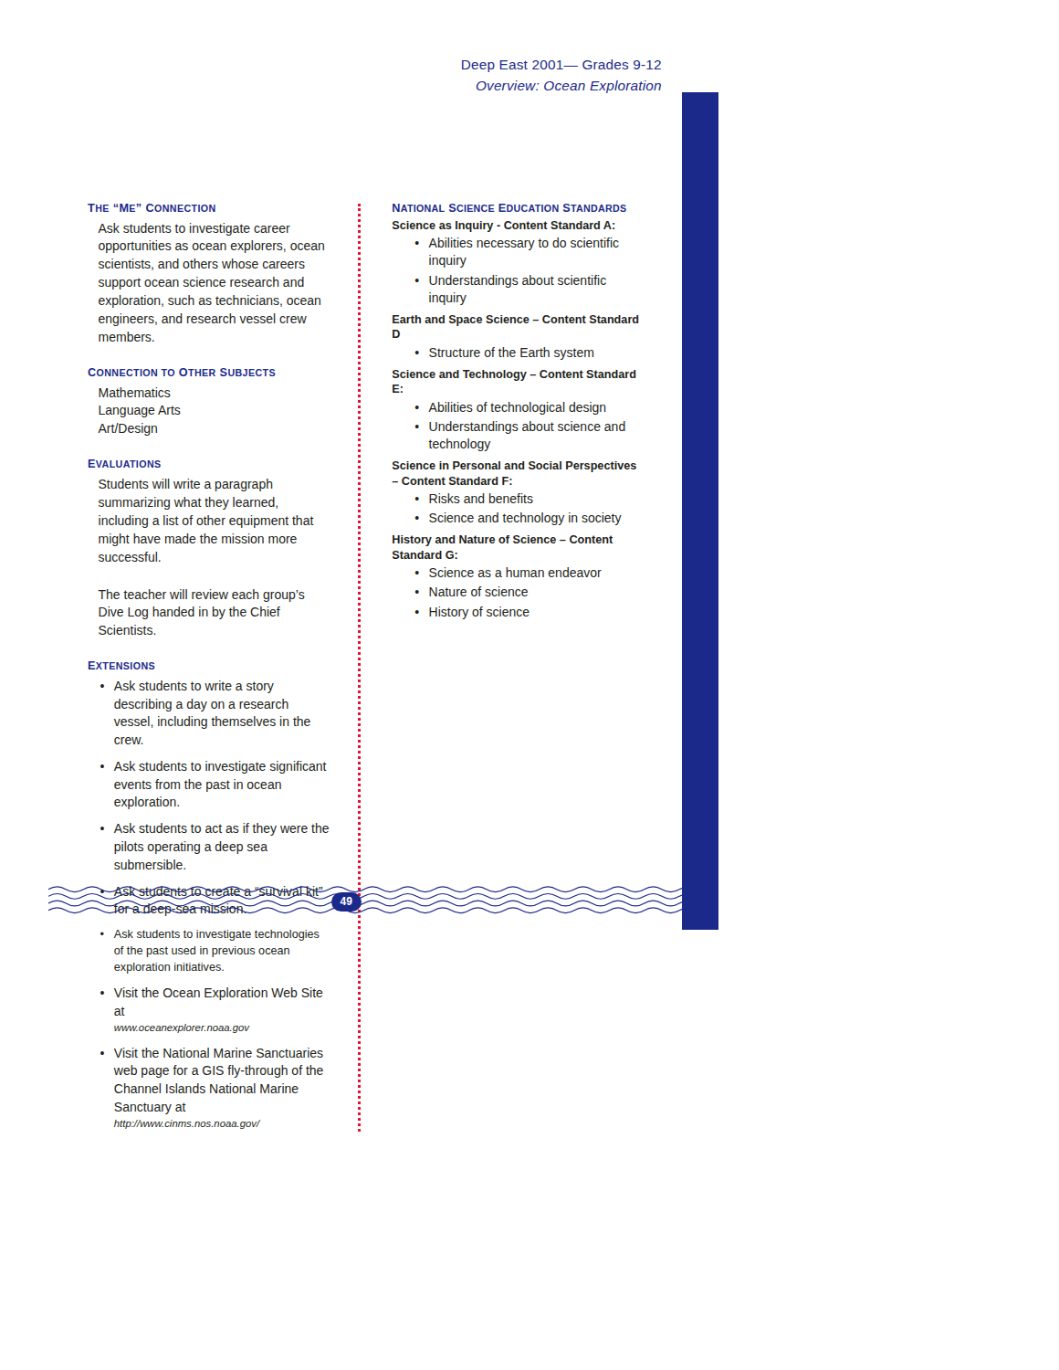Deep East 2001— Grades 9-12
Overview: Ocean Exploration
THE “ME” CONNECTION
Ask students to investigate career opportunities as ocean explorers, ocean scientists, and others whose careers support ocean science research and exploration, such as technicians, ocean engineers, and research vessel crew members.
CONNECTION TO OTHER SUBJECTS
Mathematics
Language Arts
Art/Design
EVALUATIONS
Students will write a paragraph summarizing what they learned, including a list of other equipment that might have made the mission more successful.
The teacher will review each group’s Dive Log handed in by the Chief Scientists.
EXTENSIONS
Ask students to write a story describing a day on a research vessel, including themselves in the crew.
Ask students to investigate significant events from the past in ocean exploration.
Ask students to act as if they were the pilots operating a deep sea submersible.
Ask students to create a “survival kit” for a deep-sea mission.
Ask students to investigate technologies of the past used in previous ocean exploration initiatives.
Visit the Ocean Exploration Web Site at www.oceanexplorer.noaa.gov
Visit the National Marine Sanctuaries web page for a GIS fly-through of the Channel Islands National Marine Sanctuary at http://www.cinms.nos.noaa.gov/
NATIONAL SCIENCE EDUCATION STANDARDS
Science as Inquiry - Content Standard A:
Abilities necessary to do scientific inquiry
Understandings about scientific inquiry
Earth and Space Science – Content Standard D
Structure of the Earth system
Science and Technology – Content Standard E:
Abilities of technological design
Understandings about science and technology
Science in Personal and Social Perspectives – Content Standard F:
Risks and benefits
Science and technology in society
History and Nature of Science – Content Standard G:
Science as a human endeavor
Nature of science
History of science
49